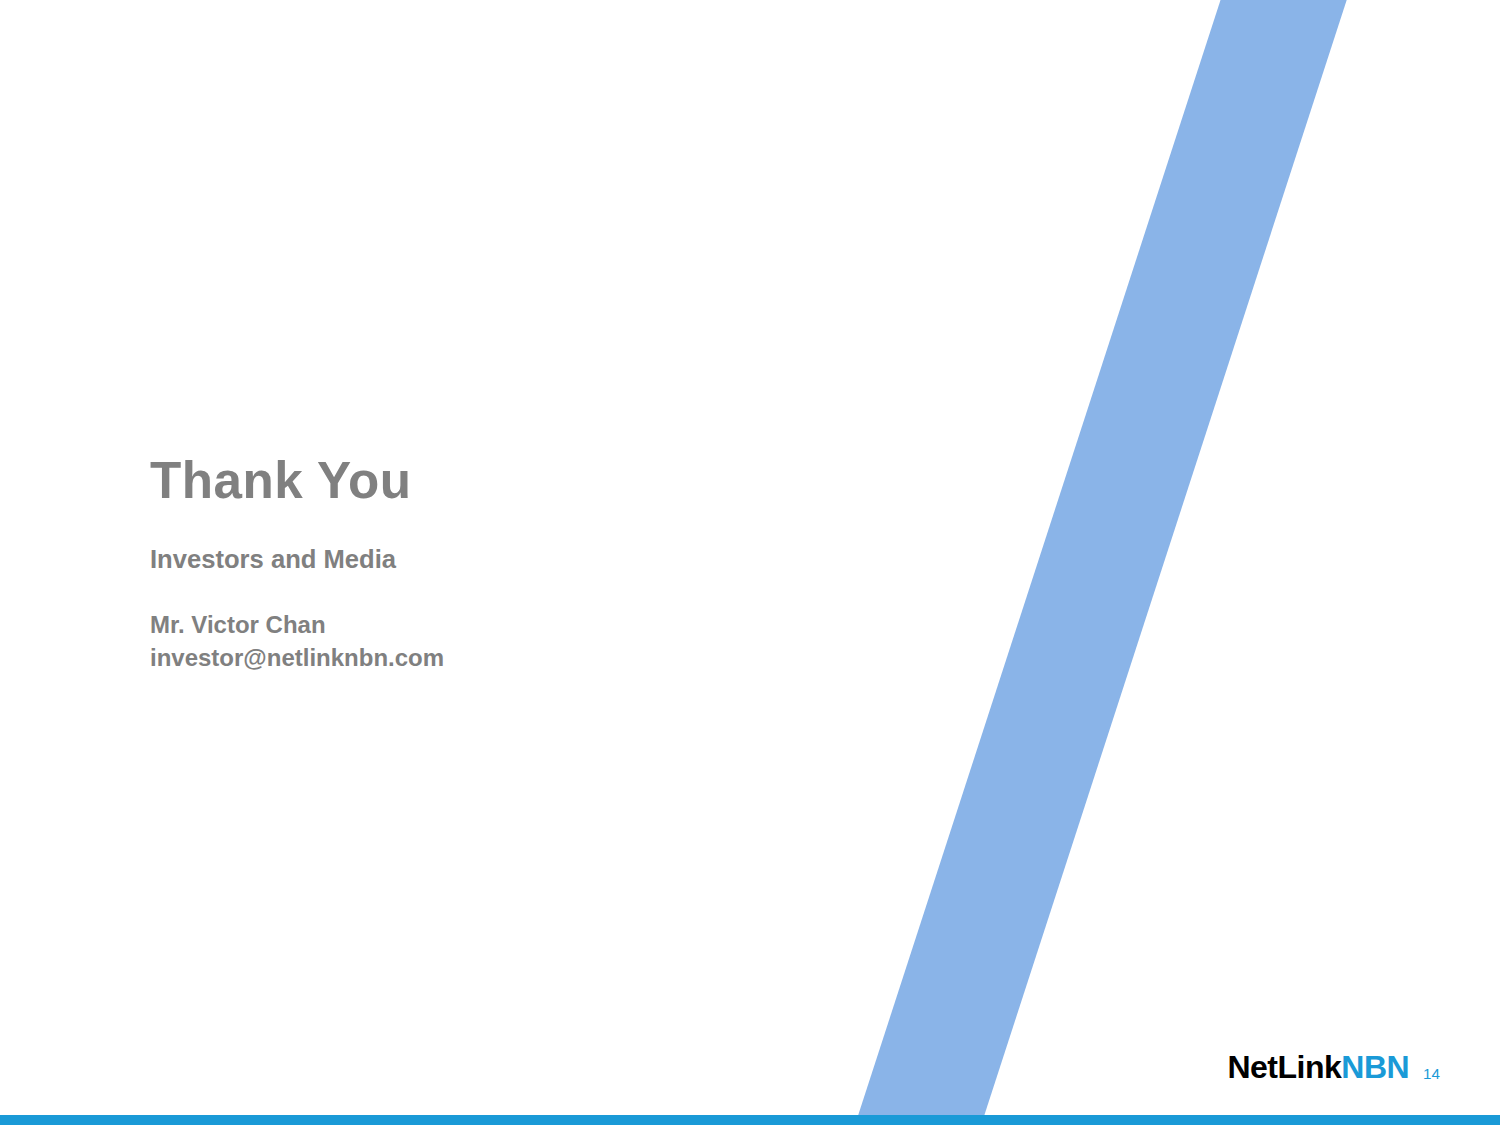Thank You
Investors and Media
Mr. Victor Chan
investor@netlinknbn.com
NetLink NBN
14